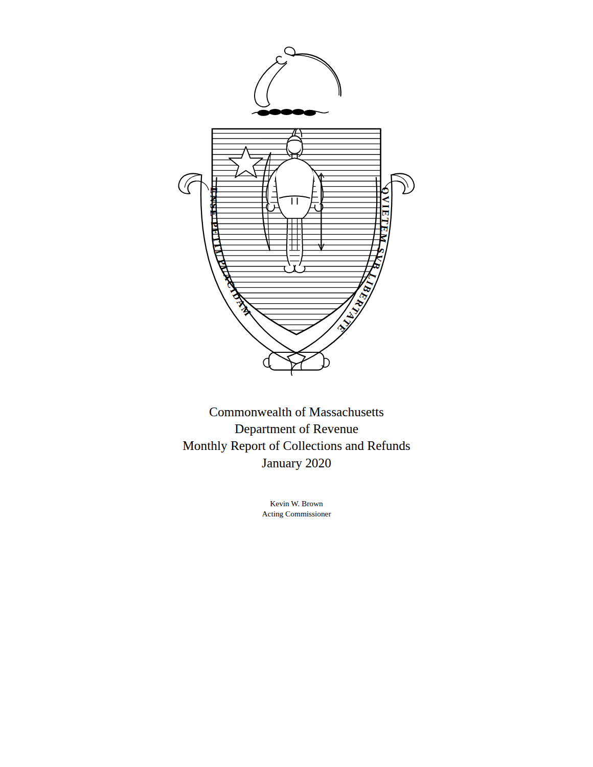ENSE PETIT PLACIDAM QVIETEM SVB LIBERTATE
Commonwealth of Massachusetts
Department of Revenue
Monthly Report of Collections and Refunds
January 2020
Kevin W. Brown
Acting Commissioner